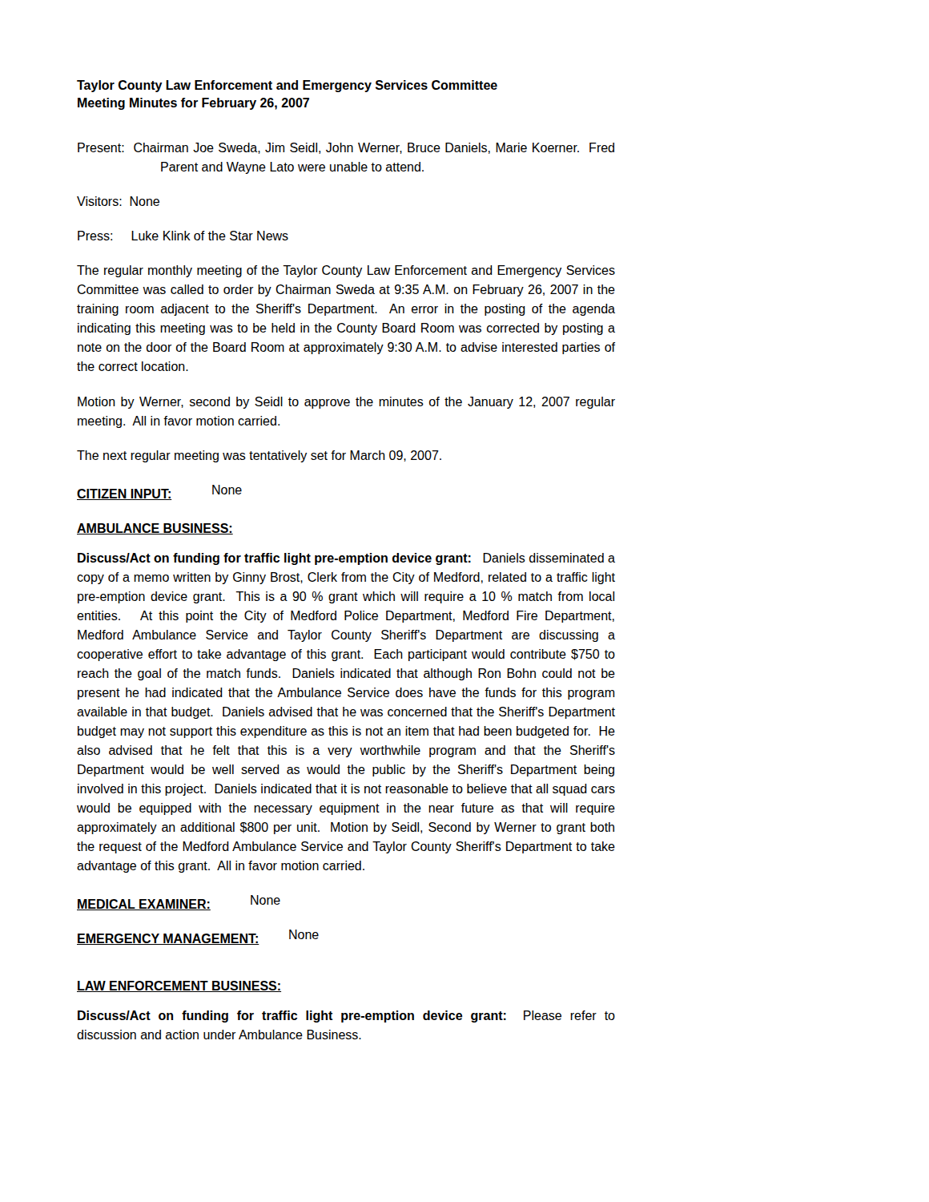Taylor County Law Enforcement and Emergency Services Committee
Meeting Minutes for February 26, 2007
Present: Chairman Joe Sweda, Jim Seidl, John Werner, Bruce Daniels, Marie Koerner. Fred Parent and Wayne Lato were unable to attend.
Visitors: None
Press: Luke Klink of the Star News
The regular monthly meeting of the Taylor County Law Enforcement and Emergency Services Committee was called to order by Chairman Sweda at 9:35 A.M. on February 26, 2007 in the training room adjacent to the Sheriff's Department. An error in the posting of the agenda indicating this meeting was to be held in the County Board Room was corrected by posting a note on the door of the Board Room at approximately 9:30 A.M. to advise interested parties of the correct location.
Motion by Werner, second by Seidl to approve the minutes of the January 12, 2007 regular meeting. All in favor motion carried.
The next regular meeting was tentatively set for March 09, 2007.
CITIZEN INPUT:
None
AMBULANCE BUSINESS:
Discuss/Act on funding for traffic light pre-emption device grant: Daniels disseminated a copy of a memo written by Ginny Brost, Clerk from the City of Medford, related to a traffic light pre-emption device grant. This is a 90 % grant which will require a 10 % match from local entities. At this point the City of Medford Police Department, Medford Fire Department, Medford Ambulance Service and Taylor County Sheriff's Department are discussing a cooperative effort to take advantage of this grant. Each participant would contribute $750 to reach the goal of the match funds. Daniels indicated that although Ron Bohn could not be present he had indicated that the Ambulance Service does have the funds for this program available in that budget. Daniels advised that he was concerned that the Sheriff's Department budget may not support this expenditure as this is not an item that had been budgeted for. He also advised that he felt that this is a very worthwhile program and that the Sheriff's Department would be well served as would the public by the Sheriff's Department being involved in this project. Daniels indicated that it is not reasonable to believe that all squad cars would be equipped with the necessary equipment in the near future as that will require approximately an additional $800 per unit. Motion by Seidl, Second by Werner to grant both the request of the Medford Ambulance Service and Taylor County Sheriff's Department to take advantage of this grant. All in favor motion carried.
MEDICAL EXAMINER:
None
EMERGENCY MANAGEMENT:
None
LAW ENFORCEMENT BUSINESS:
Discuss/Act on funding for traffic light pre-emption device grant: Please refer to discussion and action under Ambulance Business.